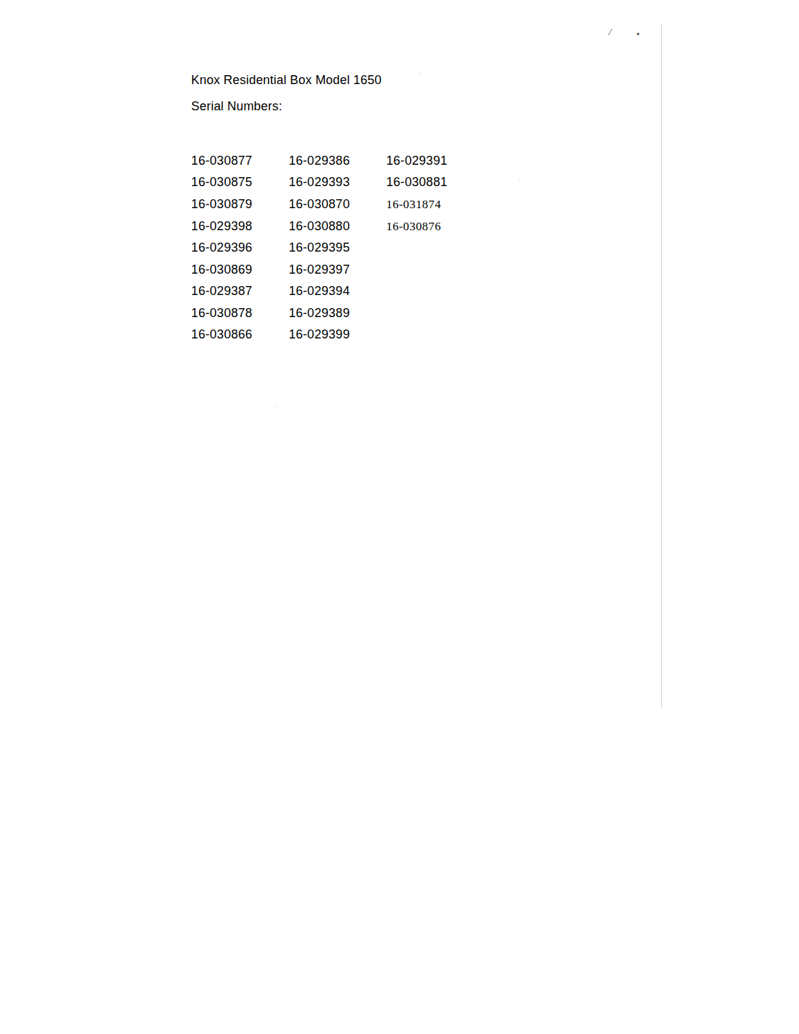⁄
•
∙
∙
∙
∙
Knox Residential Box Model 1650
Serial Numbers:
| 16-030877 | 16-029386 | 16-029391 |
| 16-030875 | 16-029393 | 16-030881 |
| 16-030879 | 16-030870 | 16-031874 |
| 16-029398 | 16-030880 | 16-030876 |
| 16-029396 | 16-029395 | |
| 16-030869 | 16-029397 | |
| 16-029387 | 16-029394 | |
| 16-030878 | 16-029389 | |
| 16-030866 | 16-029399 | |